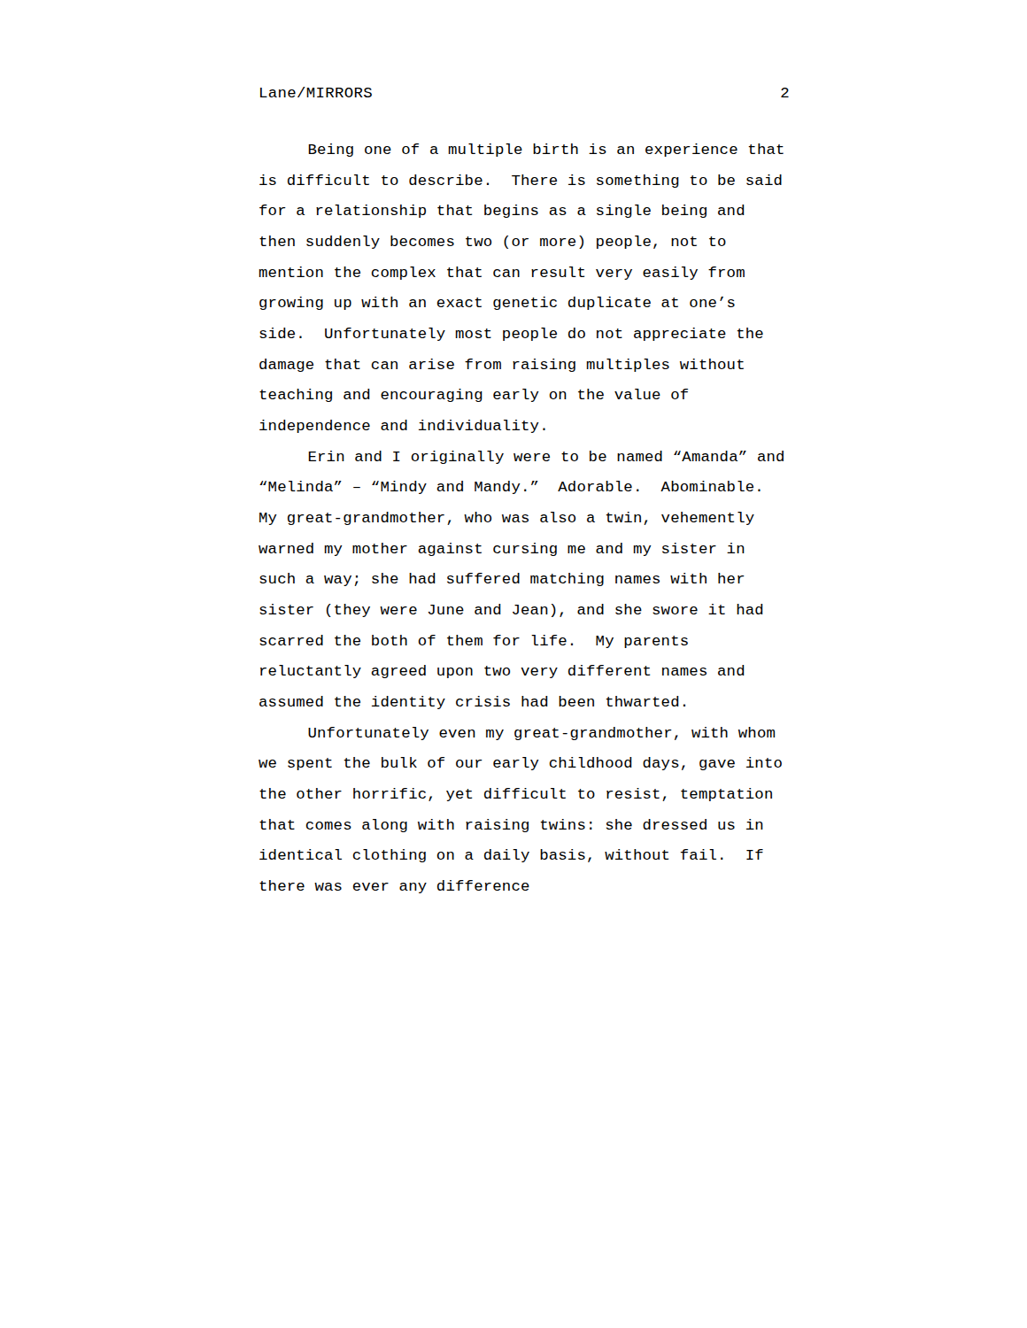Lane/MIRRORS 2
Being one of a multiple birth is an experience that is difficult to describe. There is something to be said for a relationship that begins as a single being and then suddenly becomes two (or more) people, not to mention the complex that can result very easily from growing up with an exact genetic duplicate at one’s side. Unfortunately most people do not appreciate the damage that can arise from raising multiples without teaching and encouraging early on the value of independence and individuality.
Erin and I originally were to be named “Amanda” and “Melinda” – “Mindy and Mandy.” Adorable. Abominable. My great-grandmother, who was also a twin, vehemently warned my mother against cursing me and my sister in such a way; she had suffered matching names with her sister (they were June and Jean), and she swore it had scarred the both of them for life. My parents reluctantly agreed upon two very different names and assumed the identity crisis had been thwarted.
Unfortunately even my great-grandmother, with whom we spent the bulk of our early childhood days, gave into the other horrific, yet difficult to resist, temptation that comes along with raising twins: she dressed us in identical clothing on a daily basis, without fail. If there was ever any difference